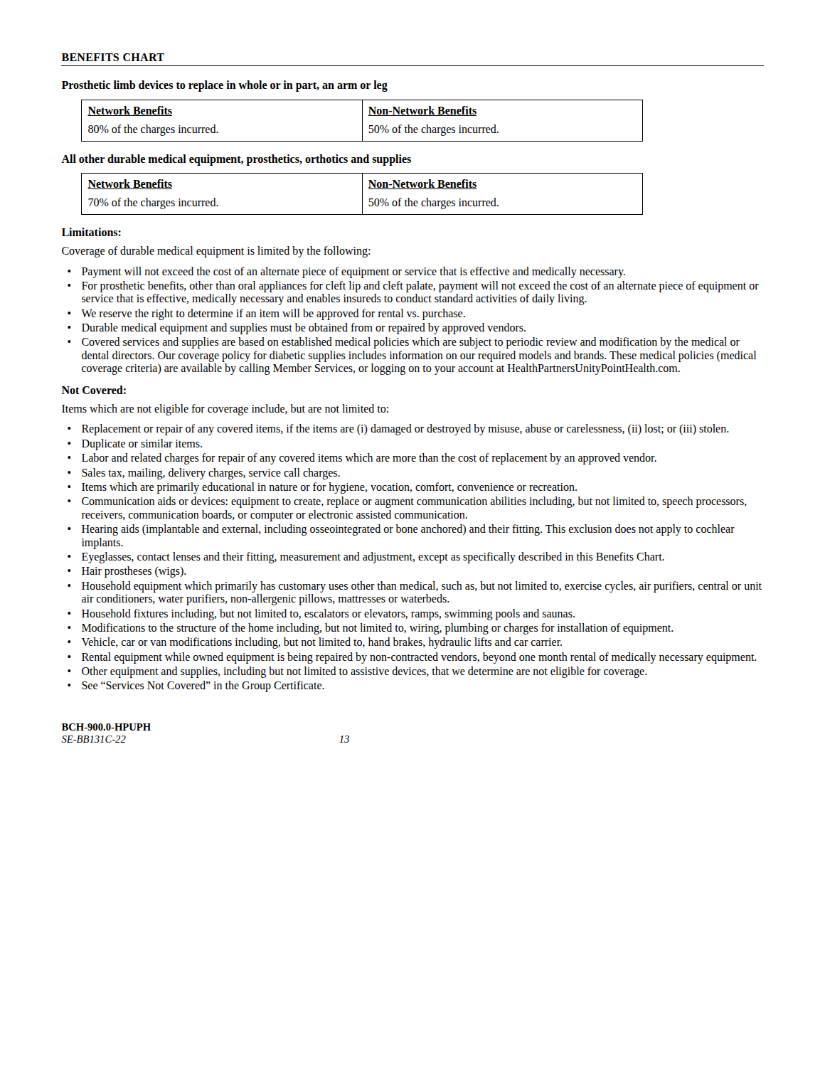BENEFITS CHART
Prosthetic limb devices to replace in whole or in part, an arm or leg
| Network Benefits 80% of the charges incurred. | Non-Network Benefits 50% of the charges incurred. |
All other durable medical equipment, prosthetics, orthotics and supplies
| Network Benefits 70% of the charges incurred. | Non-Network Benefits 50% of the charges incurred. |
Limitations:
Coverage of durable medical equipment is limited by the following:
Payment will not exceed the cost of an alternate piece of equipment or service that is effective and medically necessary.
For prosthetic benefits, other than oral appliances for cleft lip and cleft palate, payment will not exceed the cost of an alternate piece of equipment or service that is effective, medically necessary and enables insureds to conduct standard activities of daily living.
We reserve the right to determine if an item will be approved for rental vs. purchase.
Durable medical equipment and supplies must be obtained from or repaired by approved vendors.
Covered services and supplies are based on established medical policies which are subject to periodic review and modification by the medical or dental directors. Our coverage policy for diabetic supplies includes information on our required models and brands. These medical policies (medical coverage criteria) are available by calling Member Services, or logging on to your account at HealthPartnersUnityPointHealth.com.
Not Covered:
Items which are not eligible for coverage include, but are not limited to:
Replacement or repair of any covered items, if the items are (i) damaged or destroyed by misuse, abuse or carelessness, (ii) lost; or (iii) stolen.
Duplicate or similar items.
Labor and related charges for repair of any covered items which are more than the cost of replacement by an approved vendor.
Sales tax, mailing, delivery charges, service call charges.
Items which are primarily educational in nature or for hygiene, vocation, comfort, convenience or recreation.
Communication aids or devices: equipment to create, replace or augment communication abilities including, but not limited to, speech processors, receivers, communication boards, or computer or electronic assisted communication.
Hearing aids (implantable and external, including osseointegrated or bone anchored) and their fitting. This exclusion does not apply to cochlear implants.
Eyeglasses, contact lenses and their fitting, measurement and adjustment, except as specifically described in this Benefits Chart.
Hair prostheses (wigs).
Household equipment which primarily has customary uses other than medical, such as, but not limited to, exercise cycles, air purifiers, central or unit air conditioners, water purifiers, non-allergenic pillows, mattresses or waterbeds.
Household fixtures including, but not limited to, escalators or elevators, ramps, swimming pools and saunas.
Modifications to the structure of the home including, but not limited to, wiring, plumbing or charges for installation of equipment.
Vehicle, car or van modifications including, but not limited to, hand brakes, hydraulic lifts and car carrier.
Rental equipment while owned equipment is being repaired by non-contracted vendors, beyond one month rental of medically necessary equipment.
Other equipment and supplies, including but not limited to assistive devices, that we determine are not eligible for coverage.
See “Services Not Covered” in the Group Certificate.
BCH-900.0-HPUPH
SE-BB131C-22 13